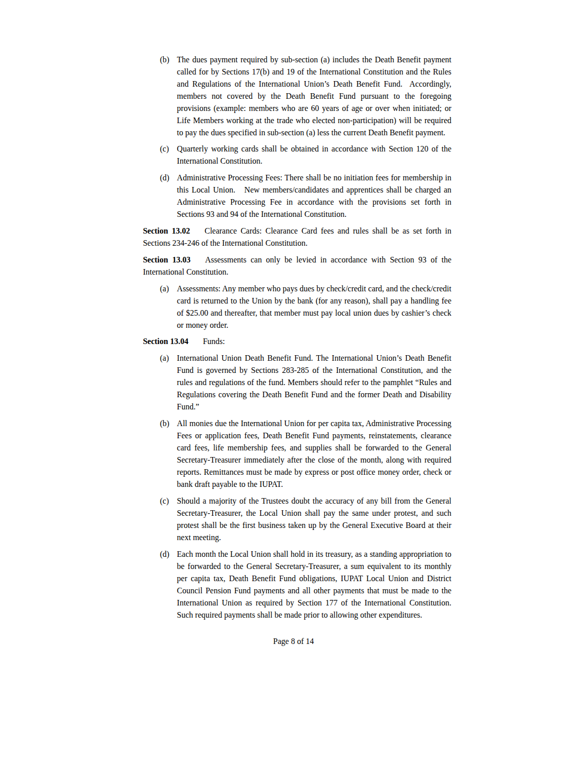(b) The dues payment required by sub-section (a) includes the Death Benefit payment called for by Sections 17(b) and 19 of the International Constitution and the Rules and Regulations of the International Union’s Death Benefit Fund. Accordingly, members not covered by the Death Benefit Fund pursuant to the foregoing provisions (example: members who are 60 years of age or over when initiated; or Life Members working at the trade who elected non-participation) will be required to pay the dues specified in sub-section (a) less the current Death Benefit payment.
(c) Quarterly working cards shall be obtained in accordance with Section 120 of the International Constitution.
(d) Administrative Processing Fees: There shall be no initiation fees for membership in this Local Union. New members/candidates and apprentices shall be charged an Administrative Processing Fee in accordance with the provisions set forth in Sections 93 and 94 of the International Constitution.
Section 13.02 Clearance Cards: Clearance Card fees and rules shall be as set forth in Sections 234-246 of the International Constitution.
Section 13.03 Assessments can only be levied in accordance with Section 93 of the International Constitution.
(a) Assessments: Any member who pays dues by check/credit card, and the check/credit card is returned to the Union by the bank (for any reason), shall pay a handling fee of $25.00 and thereafter, that member must pay local union dues by cashier’s check or money order.
Section 13.04 Funds:
(a) International Union Death Benefit Fund. The International Union’s Death Benefit Fund is governed by Sections 283-285 of the International Constitution, and the rules and regulations of the fund. Members should refer to the pamphlet “Rules and Regulations covering the Death Benefit Fund and the former Death and Disability Fund.”
(b) All monies due the International Union for per capita tax, Administrative Processing Fees or application fees, Death Benefit Fund payments, reinstatements, clearance card fees, life membership fees, and supplies shall be forwarded to the General Secretary-Treasurer immediately after the close of the month, along with required reports. Remittances must be made by express or post office money order, check or bank draft payable to the IUPAT.
(c) Should a majority of the Trustees doubt the accuracy of any bill from the General Secretary-Treasurer, the Local Union shall pay the same under protest, and such protest shall be the first business taken up by the General Executive Board at their next meeting.
(d) Each month the Local Union shall hold in its treasury, as a standing appropriation to be forwarded to the General Secretary-Treasurer, a sum equivalent to its monthly per capita tax, Death Benefit Fund obligations, IUPAT Local Union and District Council Pension Fund payments and all other payments that must be made to the International Union as required by Section 177 of the International Constitution. Such required payments shall be made prior to allowing other expenditures.
Page 8 of 14